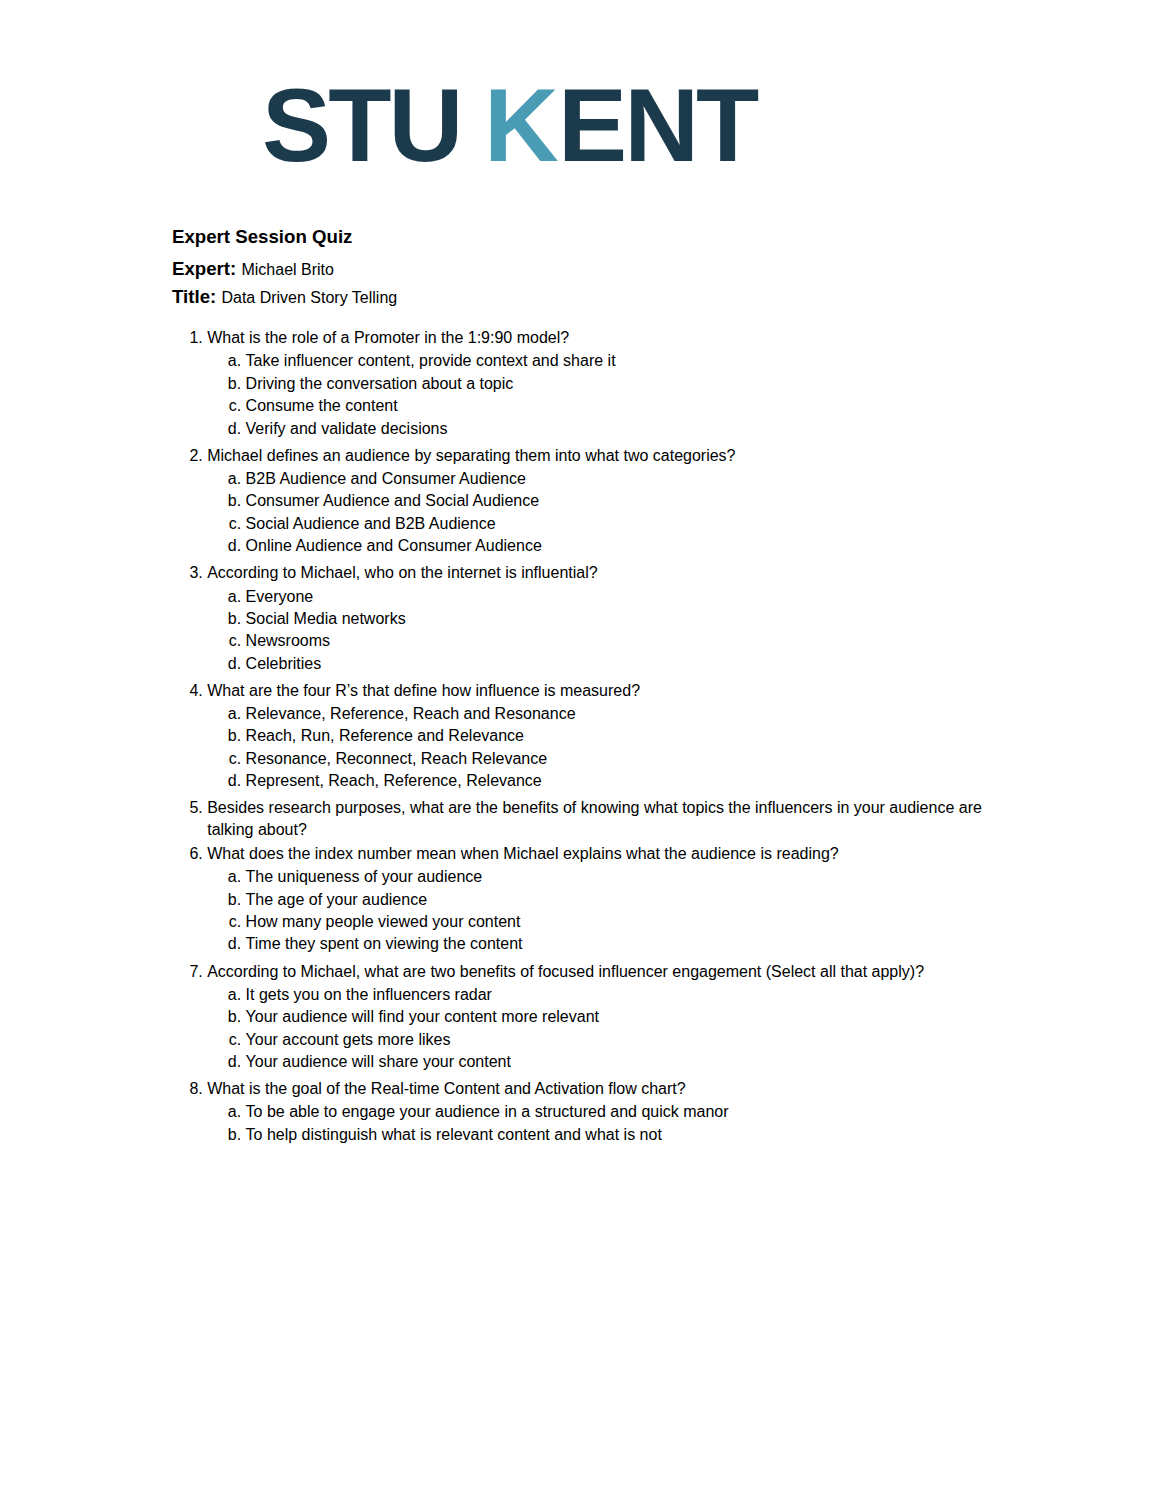STU K ENT
Expert Session Quiz
Expert: Michael Brito
Title: Data Driven Story Telling
What is the role of a Promoter in the 1:9:90 model?
Take influencer content, provide context and share it
Driving the conversation about a topic
Consume the content
Verify and validate decisions
Michael defines an audience by separating them into what two categories?
B2B Audience and Consumer Audience
Consumer Audience and Social Audience
Social Audience and B2B Audience
Online Audience and Consumer Audience
According to Michael, who on the internet is influential?
Everyone
Social Media networks
Newsrooms
Celebrities
What are the four R’s that define how influence is measured?
Relevance, Reference, Reach and Resonance
Reach, Run, Reference and Relevance
Resonance, Reconnect, Reach Relevance
Represent, Reach, Reference, Relevance
Besides research purposes, what are the benefits of knowing what topics the influencers in your audience are talking about?
What does the index number mean when Michael explains what the audience is reading?
The uniqueness of your audience
The age of your audience
How many people viewed your content
Time they spent on viewing the content
According to Michael, what are two benefits of focused influencer engagement (Select all that apply)?
It gets you on the influencers radar
Your audience will find your content more relevant
Your account gets more likes
Your audience will share your content
What is the goal of the Real-time Content and Activation flow chart?
To be able to engage your audience in a structured and quick manor
To help distinguish what is relevant content and what is not